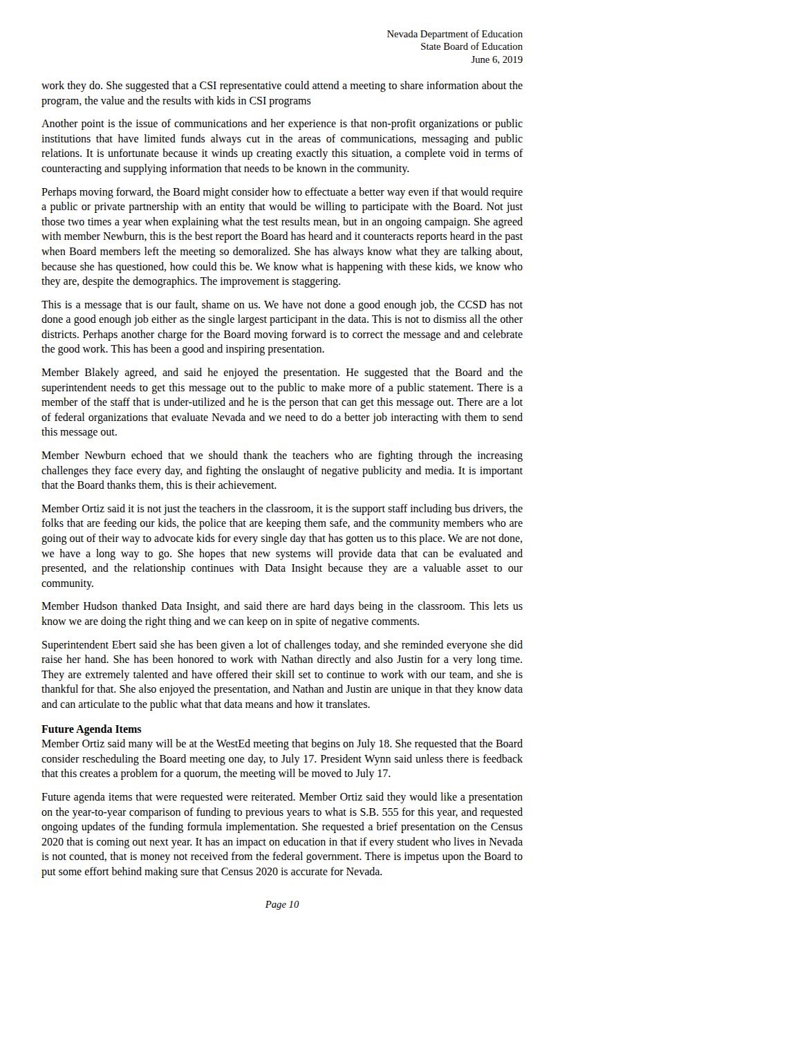Nevada Department of Education
State Board of Education
June 6, 2019
work they do. She suggested that a CSI representative could attend a meeting to share information about the program, the value and the results with kids in CSI programs
Another point is the issue of communications and her experience is that non-profit organizations or public institutions that have limited funds always cut in the areas of communications, messaging and public relations. It is unfortunate because it winds up creating exactly this situation, a complete void in terms of counteracting and supplying information that needs to be known in the community.
Perhaps moving forward, the Board might consider how to effectuate a better way even if that would require a public or private partnership with an entity that would be willing to participate with the Board. Not just those two times a year when explaining what the test results mean, but in an ongoing campaign. She agreed with member Newburn, this is the best report the Board has heard and it counteracts reports heard in the past when Board members left the meeting so demoralized. She has always know what they are talking about, because she has questioned, how could this be. We know what is happening with these kids, we know who they are, despite the demographics. The improvement is staggering.
This is a message that is our fault, shame on us. We have not done a good enough job, the CCSD has not done a good enough job either as the single largest participant in the data. This is not to dismiss all the other districts. Perhaps another charge for the Board moving forward is to correct the message and and celebrate the good work. This has been a good and inspiring presentation.
Member Blakely agreed, and said he enjoyed the presentation. He suggested that the Board and the superintendent needs to get this message out to the public to make more of a public statement. There is a member of the staff that is under-utilized and he is the person that can get this message out. There are a lot of federal organizations that evaluate Nevada and we need to do a better job interacting with them to send this message out.
Member Newburn echoed that we should thank the teachers who are fighting through the increasing challenges they face every day, and fighting the onslaught of negative publicity and media. It is important that the Board thanks them, this is their achievement.
Member Ortiz said it is not just the teachers in the classroom, it is the support staff including bus drivers, the folks that are feeding our kids, the police that are keeping them safe, and the community members who are going out of their way to advocate kids for every single day that has gotten us to this place. We are not done, we have a long way to go. She hopes that new systems will provide data that can be evaluated and presented, and the relationship continues with Data Insight because they are a valuable asset to our community.
Member Hudson thanked Data Insight, and said there are hard days being in the classroom. This lets us know we are doing the right thing and we can keep on in spite of negative comments.
Superintendent Ebert said she has been given a lot of challenges today, and she reminded everyone she did raise her hand. She has been honored to work with Nathan directly and also Justin for a very long time. They are extremely talented and have offered their skill set to continue to work with our team, and she is thankful for that. She also enjoyed the presentation, and Nathan and Justin are unique in that they know data and can articulate to the public what that data means and how it translates.
Future Agenda Items
Member Ortiz said many will be at the WestEd meeting that begins on July 18. She requested that the Board consider rescheduling the Board meeting one day, to July 17. President Wynn said unless there is feedback that this creates a problem for a quorum, the meeting will be moved to July 17.
Future agenda items that were requested were reiterated. Member Ortiz said they would like a presentation on the year-to-year comparison of funding to previous years to what is S.B. 555 for this year, and requested ongoing updates of the funding formula implementation. She requested a brief presentation on the Census 2020 that is coming out next year. It has an impact on education in that if every student who lives in Nevada is not counted, that is money not received from the federal government. There is impetus upon the Board to put some effort behind making sure that Census 2020 is accurate for Nevada.
Page 10